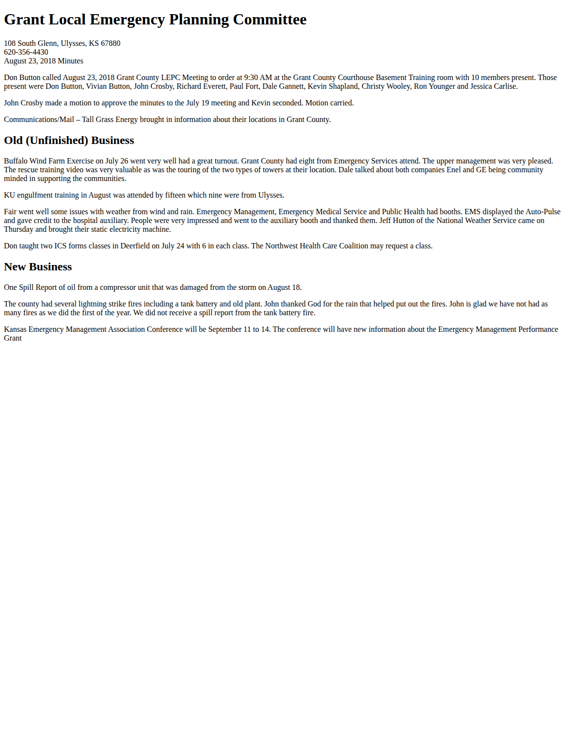Grant Local Emergency Planning Committee
108 South Glenn, Ulysses, KS 67880
620-356-4430
August 23, 2018 Minutes
Don Button called August 23, 2018 Grant County LEPC Meeting to order at 9:30 AM at the Grant County Courthouse Basement Training room with 10 members present. Those present were Don Button, Vivian Button, John Crosby, Richard Everett, Paul Fort, Dale Gannett, Kevin Shapland, Christy Wooley, Ron Younger and Jessica Carlise.
John Crosby made a motion to approve the minutes to the July 19 meeting and Kevin seconded. Motion carried.
Communications/Mail – Tall Grass Energy brought in information about their locations in Grant County.
Old (Unfinished) Business
Buffalo Wind Farm Exercise on July 26 went very well had a great turnout. Grant County had eight from Emergency Services attend. The upper management was very pleased. The rescue training video was very valuable as was the touring of the two types of towers at their location. Dale talked about both companies Enel and GE being community minded in supporting the communities.
KU engulfment training in August was attended by fifteen which nine were from Ulysses.
Fair went well some issues with weather from wind and rain. Emergency Management, Emergency Medical Service and Public Health had booths. EMS displayed the Auto-Pulse and gave credit to the hospital auxiliary. People were very impressed and went to the auxiliary booth and thanked them. Jeff Hutton of the National Weather Service came on Thursday and brought their static electricity machine.
Don taught two ICS forms classes in Deerfield on July 24 with 6 in each class. The Northwest Health Care Coalition may request a class.
New Business
One Spill Report of oil from a compressor unit that was damaged from the storm on August 18.
The county had several lightning strike fires including a tank battery and old plant. John thanked God for the rain that helped put out the fires. John is glad we have not had as many fires as we did the first of the year. We did not receive a spill report from the tank battery fire.
Kansas Emergency Management Association Conference will be September 11 to 14. The conference will have new information about the Emergency Management Performance Grant